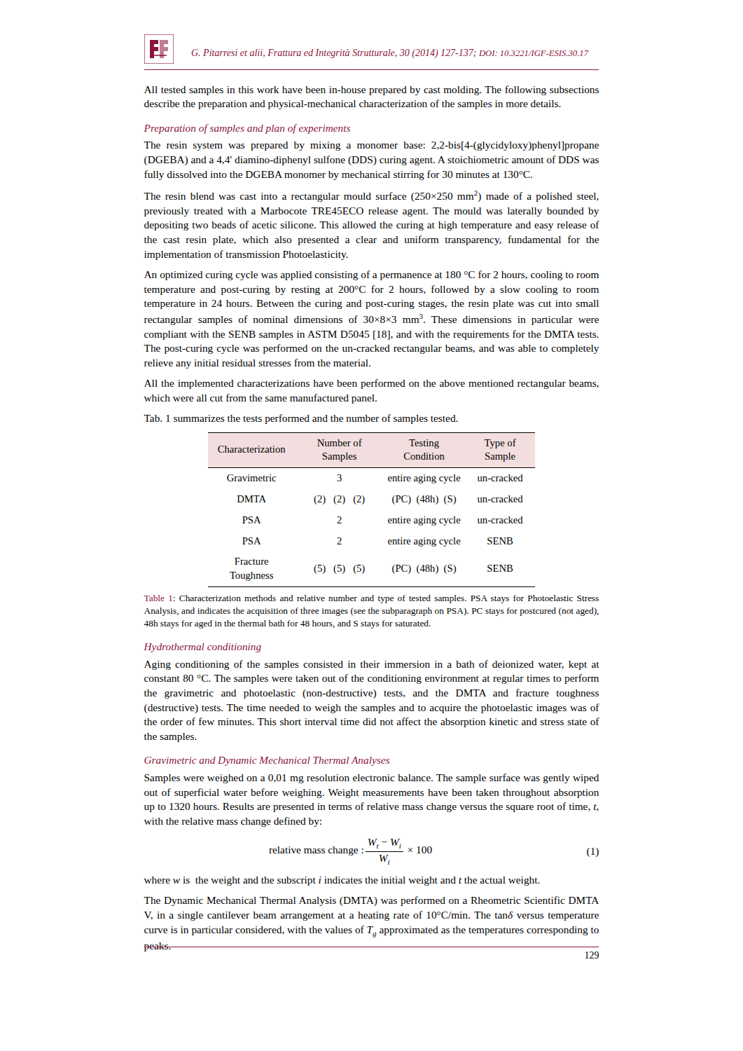G. Pitarresi et alii, Frattura ed Integrità Strutturale, 30 (2014) 127-137; DOI: 10.3221/IGF-ESIS.30.17
All tested samples in this work have been in-house prepared by cast molding. The following subsections describe the preparation and physical-mechanical characterization of the samples in more details.
Preparation of samples and plan of experiments
The resin system was prepared by mixing a monomer base: 2,2-bis[4-(glycidyloxy)phenyl]propane (DGEBA) and a 4,4' diamino-diphenyl sulfone (DDS) curing agent. A stoichiometric amount of DDS was fully dissolved into the DGEBA monomer by mechanical stirring for 30 minutes at 130°C.
The resin blend was cast into a rectangular mould surface (250×250 mm2) made of a polished steel, previously treated with a Marbocote TRE45ECO release agent. The mould was laterally bounded by depositing two beads of acetic silicone. This allowed the curing at high temperature and easy release of the cast resin plate, which also presented a clear and uniform transparency, fundamental for the implementation of transmission Photoelasticity.
An optimized curing cycle was applied consisting of a permanence at 180 °C for 2 hours, cooling to room temperature and post-curing by resting at 200°C for 2 hours, followed by a slow cooling to room temperature in 24 hours. Between the curing and post-curing stages, the resin plate was cut into small rectangular samples of nominal dimensions of 30×8×3 mm3. These dimensions in particular were compliant with the SENB samples in ASTM D5045 [18], and with the requirements for the DMTA tests. The post-curing cycle was performed on the un-cracked rectangular beams, and was able to completely relieve any initial residual stresses from the material.
All the implemented characterizations have been performed on the above mentioned rectangular beams, which were all cut from the same manufactured panel.
Tab. 1 summarizes the tests performed and the number of samples tested.
| Characterization | Number of Samples | Testing Condition | Type of Sample |
| --- | --- | --- | --- |
| Gravimetric | 3 | entire aging cycle | un-cracked |
| DMTA | (2) (2) (2) | (PC) (48h) (S) | un-cracked |
| PSA | 2 | entire aging cycle | un-cracked |
| PSA | 2 | entire aging cycle | SENB |
| Fracture Toughness | (5) (5) (5) | (PC) (48h) (S) | SENB |
Table 1: Characterization methods and relative number and type of tested samples. PSA stays for Photoelastic Stress Analysis, and indicates the acquisition of three images (see the subparagraph on PSA). PC stays for postcured (not aged), 48h stays for aged in the thermal bath for 48 hours, and S stays for saturated.
Hydrothermal conditioning
Aging conditioning of the samples consisted in their immersion in a bath of deionized water, kept at constant 80 °C. The samples were taken out of the conditioning environment at regular times to perform the gravimetric and photoelastic (non-destructive) tests, and the DMTA and fracture toughness (destructive) tests. The time needed to weigh the samples and to acquire the photoelastic images was of the order of few minutes. This short interval time did not affect the absorption kinetic and stress state of the samples.
Gravimetric and Dynamic Mechanical Thermal Analyses
Samples were weighed on a 0,01 mg resolution electronic balance. The sample surface was gently wiped out of superficial water before weighing. Weight measurements have been taken throughout absorption up to 1320 hours. Results are presented in terms of relative mass change versus the square root of time, t, with the relative mass change defined by:
relative mass change :Wt − Wi Wi × 100
(1)
where w is the weight and the subscript i indicates the initial weight and t the actual weight.
The Dynamic Mechanical Thermal Analysis (DMTA) was performed on a Rheometric Scientific DMTA V, in a single cantilever beam arrangement at a heating rate of 10°C/min. The tanδ versus temperature curve is in particular considered, with the values of Tg approximated as the temperatures corresponding to peaks.
129